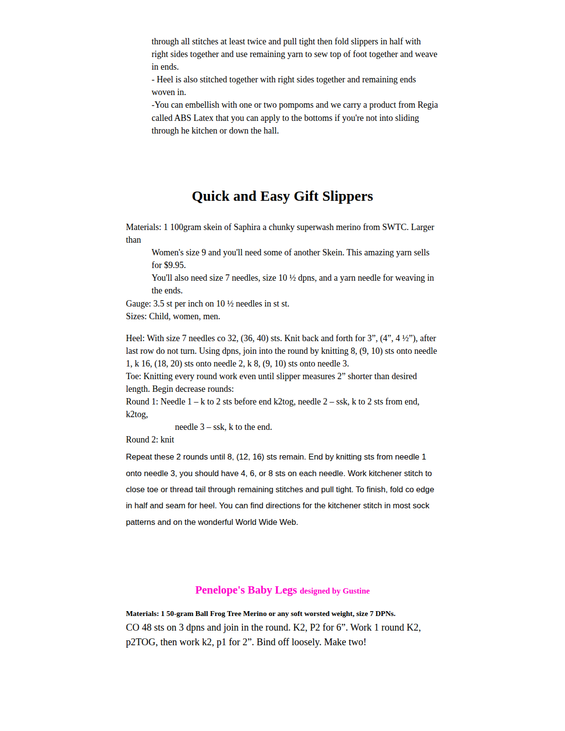through all stitches at least twice and pull tight then fold slippers in half with right sides together and use remaining yarn to sew top of foot together and weave in ends.
- Heel is also stitched together with right sides together and remaining ends woven in.
-You can embellish with one or two pompoms and we carry a product from Regia called ABS Latex that you can apply to the bottoms if you're not into sliding through he kitchen or down the hall.
Quick and Easy Gift Slippers
Materials: 1 100gram skein of Saphira a chunky superwash merino from SWTC. Larger than Women's size 9 and you'll need some of another Skein. This amazing yarn sells for $9.95. You'll also need size 7 needles, size 10 ½ dpns, and a yarn needle for weaving in the ends. Gauge: 3.5 st per inch on 10 ½ needles in st st. Sizes: Child, women, men.
Heel: With size 7 needles co 32, (36, 40) sts. Knit back and forth for 3”, (4”, 4 ½”), after last row do not turn. Using dpns, join into the round by knitting 8, (9, 10) sts onto needle 1, k 16, (18, 20) sts onto needle 2, k 8, (9, 10) sts onto needle 3.
Toe: Knitting every round work even until slipper measures 2” shorter than desired length. Begin decrease rounds:
Round 1: Needle 1 – k to 2 sts before end k2tog, needle 2 – ssk, k to 2 sts from end, k2tog, needle 3 – ssk, k to the end.
Round 2: knit
Repeat these 2 rounds until 8, (12, 16) sts remain. End by knitting sts from needle 1 onto needle 3, you should have 4, 6, or 8 sts on each needle. Work kitchener stitch to close toe or thread tail through remaining stitches and pull tight. To finish, fold co edge in half and seam for heel. You can find directions for the kitchener stitch in most sock patterns and on the wonderful World Wide Web.
Penelope's Baby Legs designed by Gustine
Materials: 1 50-gram Ball Frog Tree Merino or any soft worsted weight, size 7 DPNs.
CO 48 sts on 3 dpns and join in the round. K2, P2 for 6”. Work 1 round K2, p2TOG, then work k2, p1 for 2”. Bind off loosely. Make two!